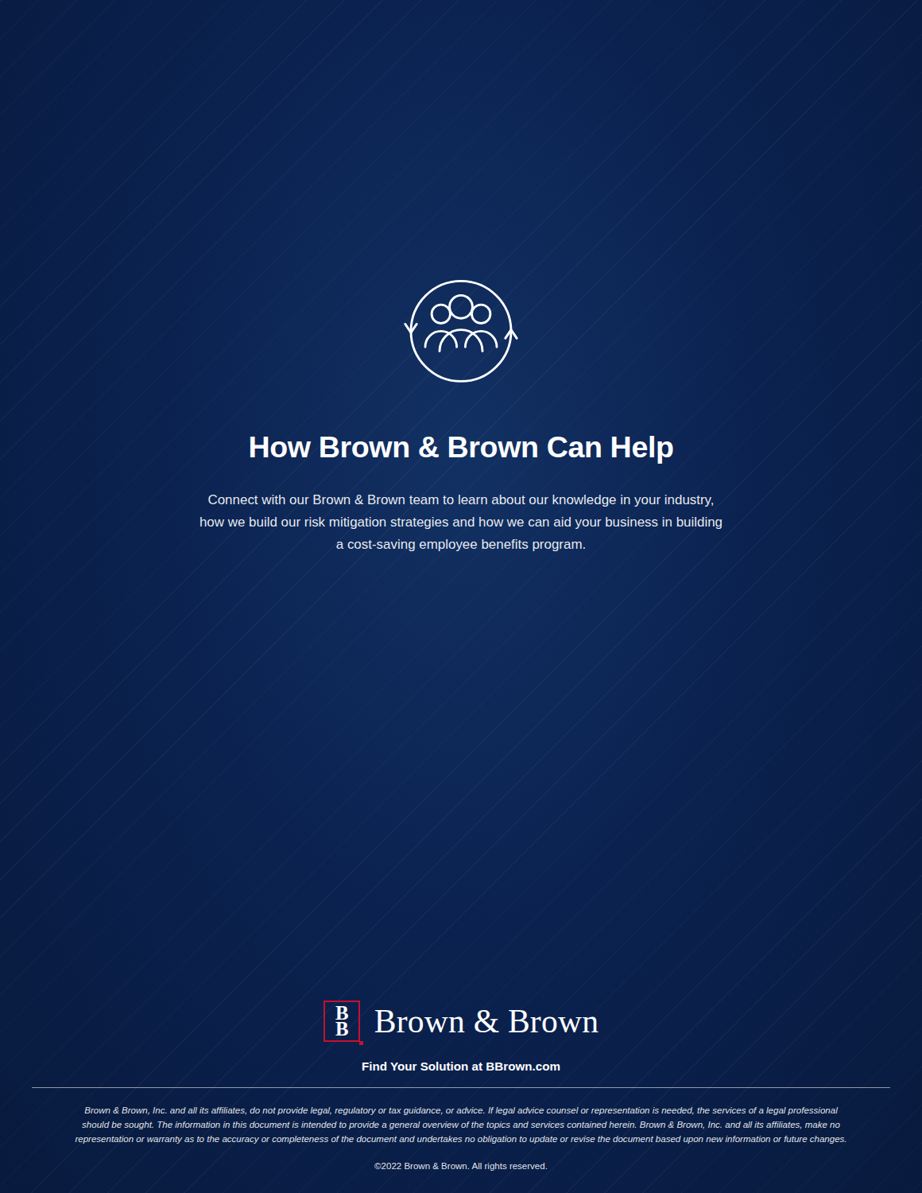How Brown & Brown Can Help
Connect with our Brown & Brown team to learn about our knowledge in your industry, how we build our risk mitigation strategies and how we can aid your business in building a cost-saving employee benefits program.
B
B
Brown & Brown
Find Your Solution at BBrown.com
Brown & Brown, Inc. and all its affiliates, do not provide legal, regulatory or tax guidance, or advice. If legal advice counsel or representation is needed, the services of a legal professional should be sought. The information in this document is intended to provide a general overview of the topics and services contained herein. Brown & Brown, Inc. and all its affiliates, make no representation or warranty as to the accuracy or completeness of the document and undertakes no obligation to update or revise the document based upon new information or future changes.
©2022 Brown & Brown. All rights reserved.